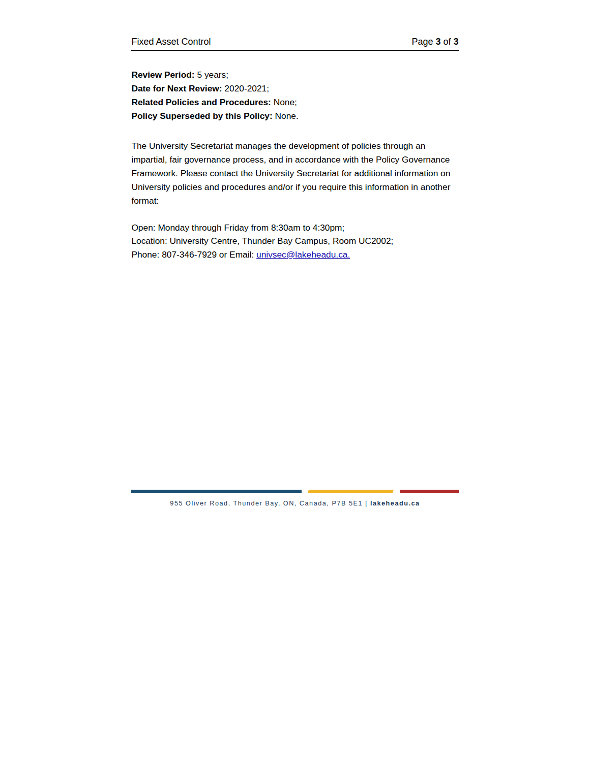Fixed Asset Control Page 3 of 3
Review Period: 5 years;
Date for Next Review: 2020-2021;
Related Policies and Procedures: None;
Policy Superseded by this Policy: None.
The University Secretariat manages the development of policies through an impartial, fair governance process, and in accordance with the Policy Governance Framework. Please contact the University Secretariat for additional information on University policies and procedures and/or if you require this information in another format:
Open: Monday through Friday from 8:30am to 4:30pm;
Location: University Centre, Thunder Bay Campus, Room UC2002;
Phone: 807-346-7929 or Email: univsec@lakeheadu.ca.
955 Oliver Road, Thunder Bay, ON, Canada, P7B 5E1 | lakeheadu.ca